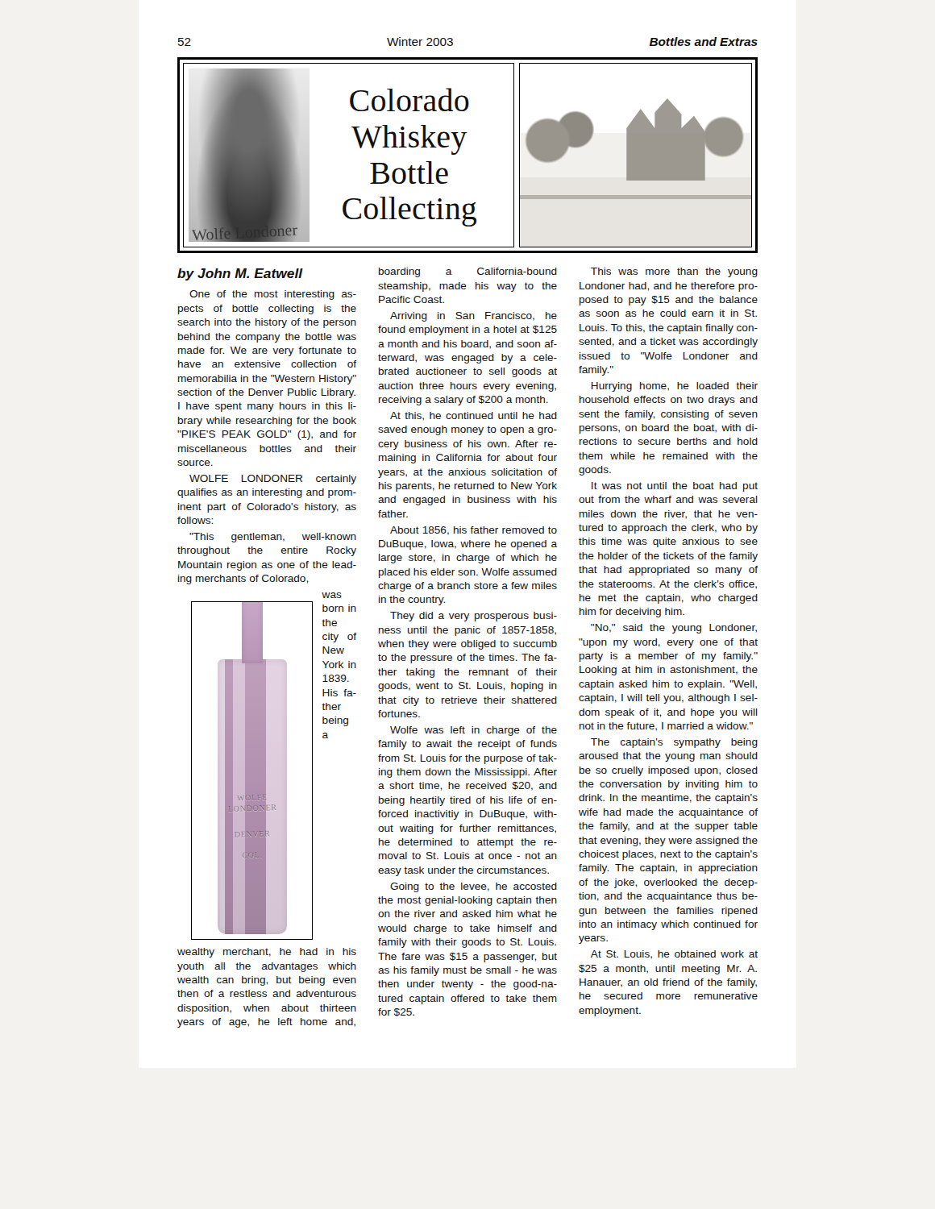52 Winter 2003 Bottles and Extras
Colorado
Whiskey
Bottle
Collecting
Wolfe Londoner
by John M. Eatwell
One of the most interesting aspects of bottle collecting is the search into the history of the person behind the company the bottle was made for. We are very fortunate to have an extensive collection of memorabilia in the "Western History" section of the Denver Public Library. I have spent many hours in this library while researching for the book "PIKE'S PEAK GOLD" (1), and for miscellaneous bottles and their source.
WOLFE LONDONER certainly qualifies as an interesting and prominent part of Colorado's history, as follows:
"This gentleman, well-known throughout the entire Rocky Mountain region as one of the leading merchants of Colorado,
WOLFE LONDONER DENVER COL.
was born in the city of New York in 1839. His father being a wealthy merchant, he had in his youth all the advantages which wealth can bring, but being even then of a restless and adventurous disposition, when about thirteen years of age, he left home and, boarding a California-bound steamship, made his way to the Pacific Coast.
Arriving in San Francisco, he found employment in a hotel at $125 a month and his board, and soon afterward, was engaged by a celebrated auctioneer to sell goods at auction three hours every evening, receiving a salary of $200 a month.
At this, he continued until he had saved enough money to open a grocery business of his own. After remaining in California for about four years, at the anxious solicitation of his parents, he returned to New York and engaged in business with his father.
About 1856, his father removed to DuBuque, Iowa, where he opened a large store, in charge of which he placed his elder son. Wolfe assumed charge of a branch store a few miles in the country.
They did a very prosperous business until the panic of 1857-1858, when they were obliged to succumb to the pressure of the times. The father taking the remnant of their goods, went to St. Louis, hoping in that city to retrieve their shattered fortunes.
Wolfe was left in charge of the family to await the receipt of funds from St. Louis for the purpose of taking them down the Mississippi. After a short time, he received $20, and being heartily tired of his life of enforced inactivitiy in DuBuque, without waiting for further remittances, he determined to attempt the removal to St. Louis at once - not an easy task under the circumstances.
Going to the levee, he accosted the most genial-looking captain then on the river and asked him what he would charge to take himself and family with their goods to St. Louis. The fare was $15 a passenger, but as his family must be small - he was then under twenty - the good-natured captain offered to take them for $25.
This was more than the young Londoner had, and he therefore proposed to pay $15 and the balance as soon as he could earn it in St. Louis. To this, the captain finally consented, and a ticket was accordingly issued to "Wolfe Londoner and family."
Hurrying home, he loaded their household effects on two drays and sent the family, consisting of seven persons, on board the boat, with directions to secure berths and hold them while he remained with the goods.
It was not until the boat had put out from the wharf and was several miles down the river, that he ventured to approach the clerk, who by this time was quite anxious to see the holder of the tickets of the family that had appropriated so many of the staterooms. At the clerk's office, he met the captain, who charged him for deceiving him.
"No," said the young Londoner, "upon my word, every one of that party is a member of my family." Looking at him in astonishment, the captain asked him to explain. "Well, captain, I will tell you, although I seldom speak of it, and hope you will not in the future, I married a widow."
The captain's sympathy being aroused that the young man should be so cruelly imposed upon, closed the conversation by inviting him to drink. In the meantime, the captain's wife had made the acquaintance of the family, and at the supper table that evening, they were assigned the choicest places, next to the captain's family. The captain, in appreciation of the joke, overlooked the deception, and the acquaintance thus begun between the families ripened into an intimacy which continued for years.
At St. Louis, he obtained work at $25 a month, until meeting Mr. A. Hanauer, an old friend of the family, he secured more remunerative employment.